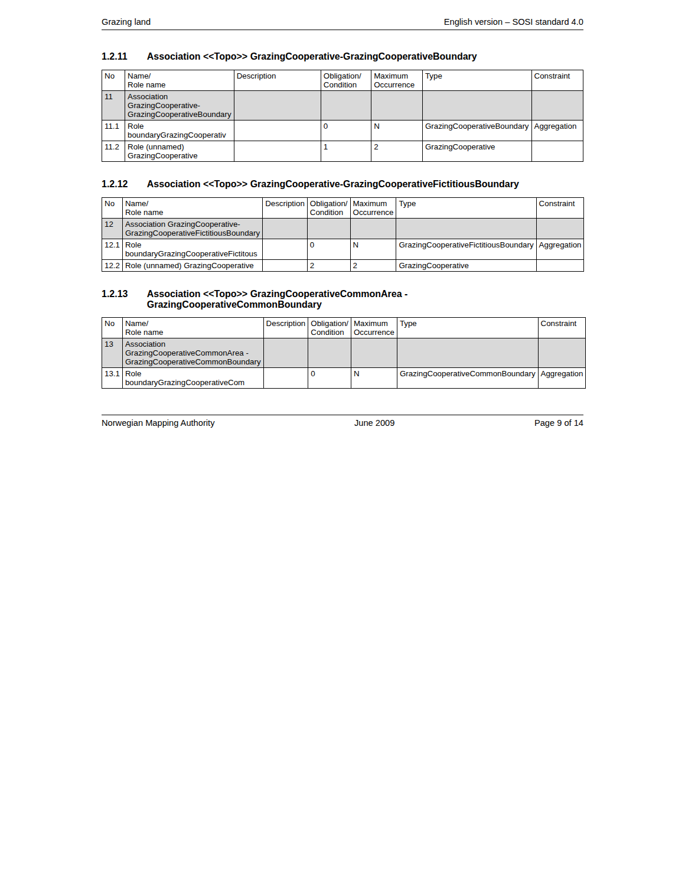Grazing land English version – SOSI standard 4.0
1.2.11 Association <<Topo>> GrazingCooperative-GrazingCooperativeBoundary
| No | Name/ Role name | Description | Obligation/ Condition | Maximum Occurrence | Type | Constraint |
| --- | --- | --- | --- | --- | --- | --- |
| 11 | Association GrazingCooperative-GrazingCooperativeBoundary | | | | | |
| 11.1 | Role boundaryGrazingCooperativ | | 0 | N | GrazingCooperativeBoundary | Aggregation |
| 11.2 | Role (unnamed) GrazingCooperative | | 1 | 2 | GrazingCooperative | |
1.2.12 Association <<Topo>> GrazingCooperative-GrazingCooperativeFictitiousBoundary
| No | Name/ Role name | Description | Obligation/ Condition | Maximum Occurrence | Type | Constraint |
| --- | --- | --- | --- | --- | --- | --- |
| 12 | Association GrazingCooperative-GrazingCooperativeFictitiousBoundary | | | | | |
| 12.1 | Role boundaryGrazingCooperativeFictitous | | 0 | N | GrazingCooperativeFictitiousBoundary | Aggregation |
| 12.2 | Role (unnamed) GrazingCooperative | | 2 | 2 | GrazingCooperative | |
1.2.13 Association <<Topo>> GrazingCooperativeCommonArea - GrazingCooperativeCommonBoundary
| No | Name/ Role name | Description | Obligation/ Condition | Maximum Occurrence | Type | Constraint |
| --- | --- | --- | --- | --- | --- | --- |
| 13 | Association GrazingCooperativeCommonArea - GrazingCooperativeCommonBoundary | | | | | |
| 13.1 | Role boundaryGrazingCooperativeCom | | 0 | N | GrazingCooperativeCommonBoundary | Aggregation |
Norwegian Mapping Authority June 2009 Page 9 of 14